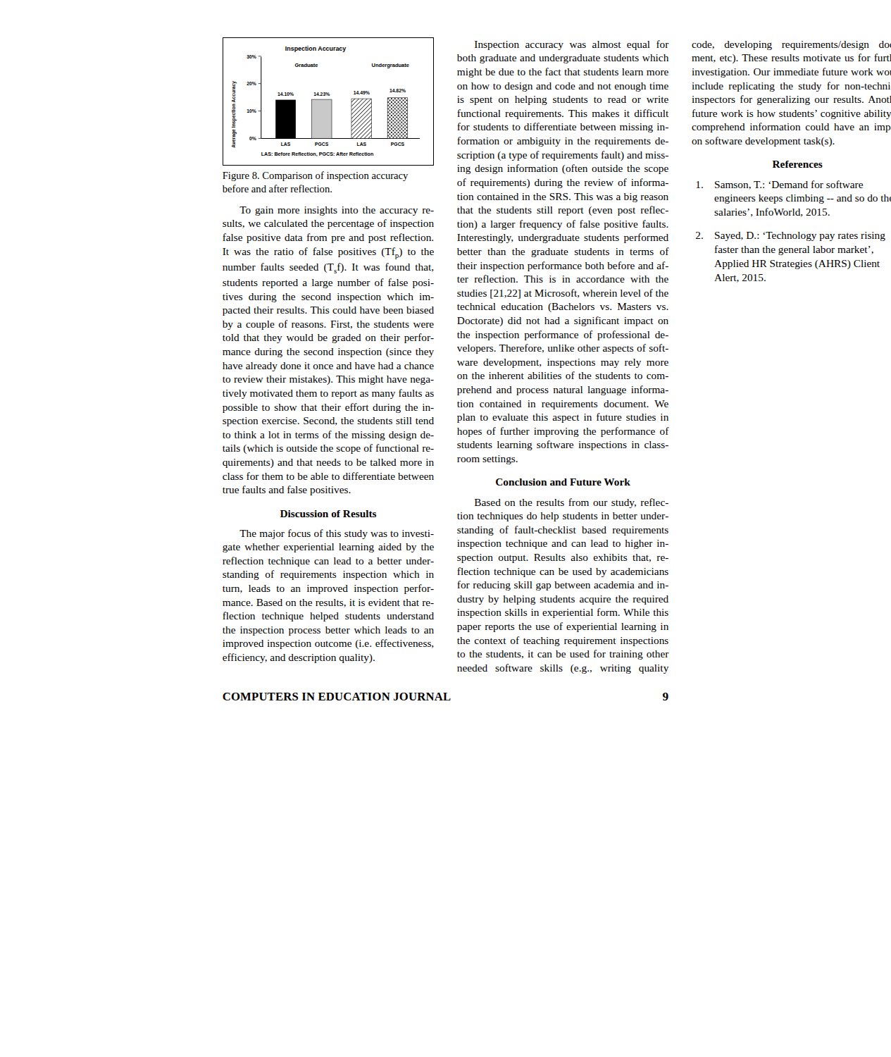Inspection Accuracy Average Inspection Accuracy 0% 10% 20% 30% Graduate Undergraduate 14.10% 14.23% 14.49% 14.82% LAS PGCS LAS PGCS LAS: Before Reflection, PGCS: After Reflection
Figure 8. Comparison of inspection accuracy before and after reflection.
To gain more insights into the accuracy results, we calculated the percentage of inspection false positive data from pre and post reflection. It was the ratio of false positives (Tfp) to the number faults seeded (Tsf). It was found that, students reported a large number of false positives during the second inspection which impacted their results. This could have been biased by a couple of reasons. First, the students were told that they would be graded on their performance during the second inspection (since they have already done it once and have had a chance to review their mistakes). This might have negatively motivated them to report as many faults as possible to show that their effort during the inspection exercise. Second, the students still tend to think a lot in terms of the missing design details (which is outside the scope of functional requirements) and that needs to be talked more in class for them to be able to differentiate between true faults and false positives.
Discussion of Results
The major focus of this study was to investigate whether experiential learning aided by the reflection technique can lead to a better understanding of requirements inspection which in turn, leads to an improved inspection performance. Based on the results, it is evident that reflection technique helped students understand the inspection process better which leads to an improved inspection outcome (i.e. effectiveness, efficiency, and description quality).
Inspection accuracy was almost equal for both graduate and undergraduate students which might be due to the fact that students learn more on how to design and code and not enough time is spent on helping students to read or write functional requirements. This makes it difficult for students to differentiate between missing information or ambiguity in the requirements description (a type of requirements fault) and missing design information (often outside the scope of requirements) during the review of information contained in the SRS. This was a big reason that the students still report (even post reflection) a larger frequency of false positive faults. Interestingly, undergraduate students performed better than the graduate students in terms of their inspection performance both before and after reflection. This is in accordance with the studies [21,22] at Microsoft, wherein level of the technical education (Bachelors vs. Masters vs. Doctorate) did not had a significant impact on the inspection performance of professional developers. Therefore, unlike other aspects of software development, inspections may rely more on the inherent abilities of the students to comprehend and process natural language information contained in requirements document. We plan to evaluate this aspect in future studies in hopes of further improving the performance of students learning software inspections in classroom settings.
Conclusion and Future Work
Based on the results from our study, reflection techniques do help students in better understanding of fault-checklist based requirements inspection technique and can lead to higher inspection output. Results also exhibits that, reflection technique can be used by academicians for reducing skill gap between academia and industry by helping students acquire the required inspection skills in experiential form. While this paper reports the use of experiential learning in the context of teaching requirement inspections to the students, it can be used for training other needed software skills (e.g., writing quality code, developing requirements/design document, etc). These results motivate us for further investigation. Our immediate future work would include replicating the study for non-technical inspectors for generalizing our results. Another future work is how students’ cognitive ability to comprehend information could have an impact on software development task(s).
References
Samson, T.: ‘Demand for software engineers keeps climbing -- and so do the salaries’, InfoWorld, 2015.
Sayed, D.: ‘Technology pay rates rising faster than the general labor market’, Applied HR Strategies (AHRS) Client Alert, 2015.
COMPUTERS IN EDUCATION JOURNAL 9